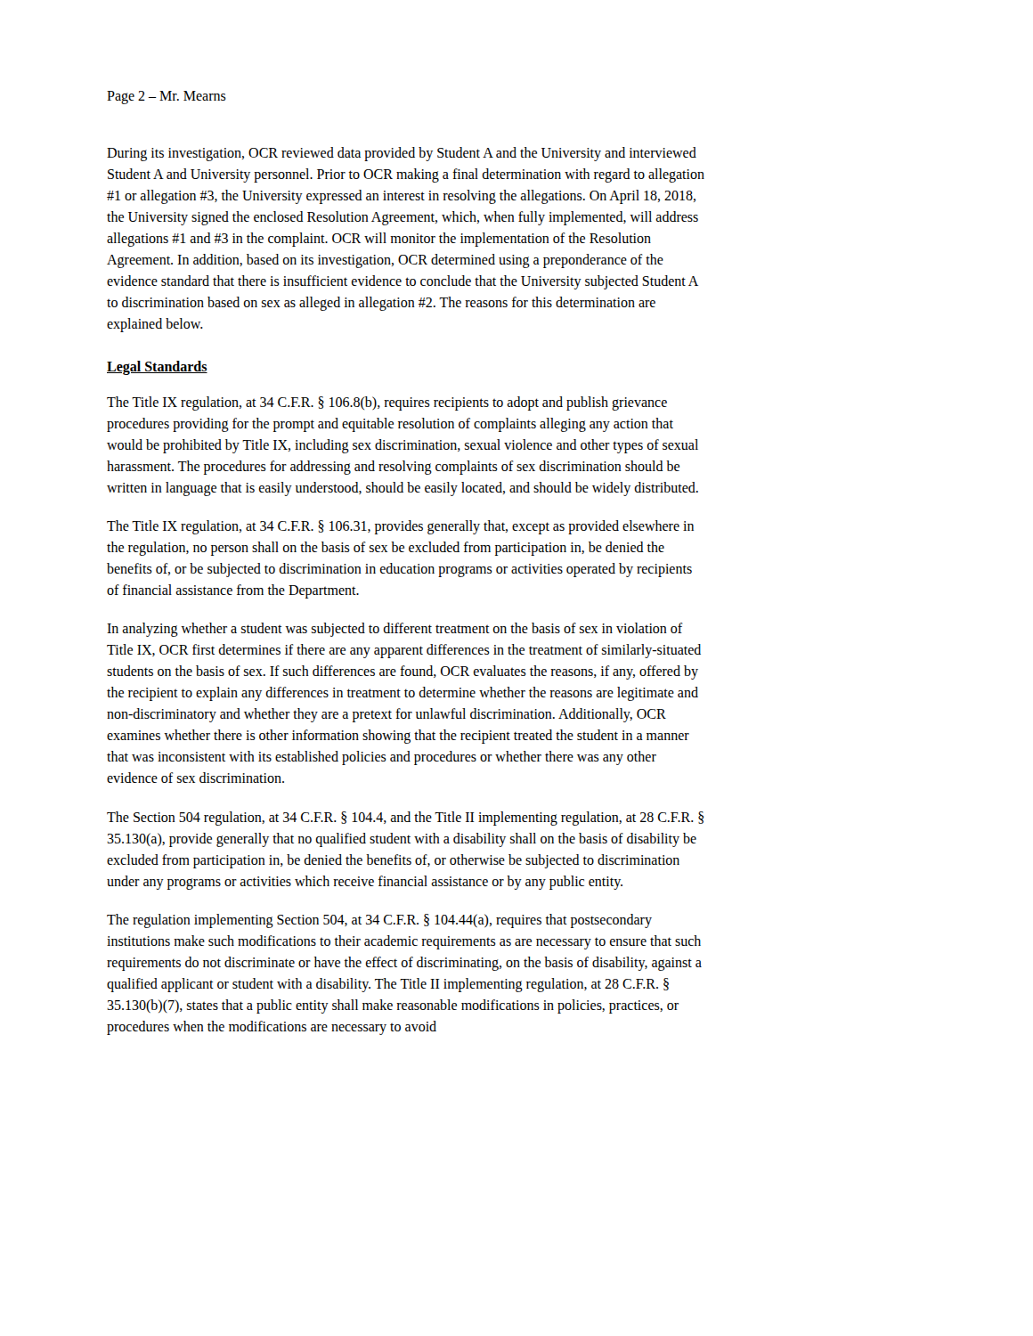Page 2 – Mr. Mearns
During its investigation, OCR reviewed data provided by Student A and the University and interviewed Student A and University personnel. Prior to OCR making a final determination with regard to allegation #1 or allegation #3, the University expressed an interest in resolving the allegations. On April 18, 2018, the University signed the enclosed Resolution Agreement, which, when fully implemented, will address allegations #1 and #3 in the complaint. OCR will monitor the implementation of the Resolution Agreement. In addition, based on its investigation, OCR determined using a preponderance of the evidence standard that there is insufficient evidence to conclude that the University subjected Student A to discrimination based on sex as alleged in allegation #2. The reasons for this determination are explained below.
Legal Standards
The Title IX regulation, at 34 C.F.R. § 106.8(b), requires recipients to adopt and publish grievance procedures providing for the prompt and equitable resolution of complaints alleging any action that would be prohibited by Title IX, including sex discrimination, sexual violence and other types of sexual harassment. The procedures for addressing and resolving complaints of sex discrimination should be written in language that is easily understood, should be easily located, and should be widely distributed.
The Title IX regulation, at 34 C.F.R. § 106.31, provides generally that, except as provided elsewhere in the regulation, no person shall on the basis of sex be excluded from participation in, be denied the benefits of, or be subjected to discrimination in education programs or activities operated by recipients of financial assistance from the Department.
In analyzing whether a student was subjected to different treatment on the basis of sex in violation of Title IX, OCR first determines if there are any apparent differences in the treatment of similarly-situated students on the basis of sex. If such differences are found, OCR evaluates the reasons, if any, offered by the recipient to explain any differences in treatment to determine whether the reasons are legitimate and non-discriminatory and whether they are a pretext for unlawful discrimination. Additionally, OCR examines whether there is other information showing that the recipient treated the student in a manner that was inconsistent with its established policies and procedures or whether there was any other evidence of sex discrimination.
The Section 504 regulation, at 34 C.F.R. § 104.4, and the Title II implementing regulation, at 28 C.F.R. § 35.130(a), provide generally that no qualified student with a disability shall on the basis of disability be excluded from participation in, be denied the benefits of, or otherwise be subjected to discrimination under any programs or activities which receive financial assistance or by any public entity.
The regulation implementing Section 504, at 34 C.F.R. § 104.44(a), requires that postsecondary institutions make such modifications to their academic requirements as are necessary to ensure that such requirements do not discriminate or have the effect of discriminating, on the basis of disability, against a qualified applicant or student with a disability. The Title II implementing regulation, at 28 C.F.R. § 35.130(b)(7), states that a public entity shall make reasonable modifications in policies, practices, or procedures when the modifications are necessary to avoid